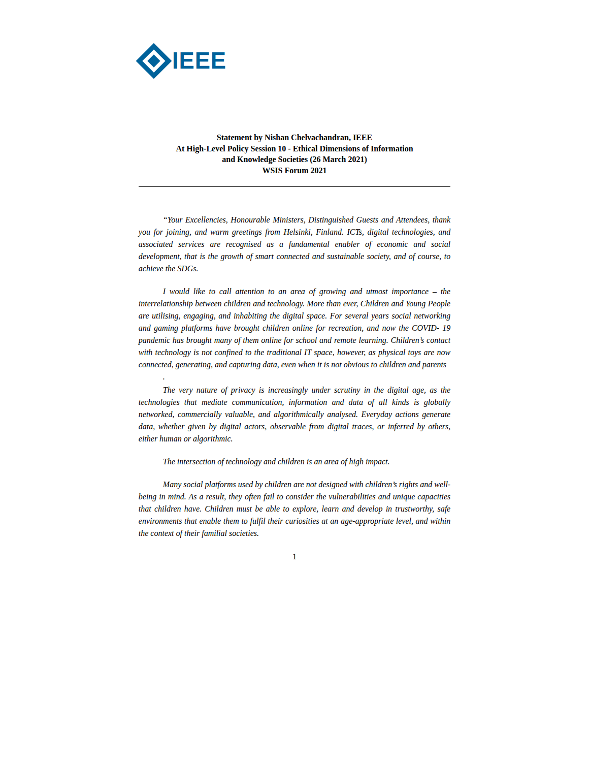IEEE
Statement by Nishan Chelvachandran, IEEE
At High-Level Policy Session 10 - Ethical Dimensions of Information
and Knowledge Societies (26 March 2021)
WSIS Forum 2021
“Your Excellencies, Honourable Ministers, Distinguished Guests and Attendees, thank you for joining, and warm greetings from Helsinki, Finland. ICTs, digital technologies, and associated services are recognised as a fundamental enabler of economic and social development, that is the growth of smart connected and sustainable society, and of course, to achieve the SDGs.
I would like to call attention to an area of growing and utmost importance – the interrelationship between children and technology. More than ever, Children and Young People are utilising, engaging, and inhabiting the digital space. For several years social networking and gaming platforms have brought children online for recreation, and now the COVID- 19 pandemic has brought many of them online for school and remote learning. Children’s contact with technology is not confined to the traditional IT space, however, as physical toys are now connected, generating, and capturing data, even when it is not obvious to children and parents
.
The very nature of privacy is increasingly under scrutiny in the digital age, as the technologies that mediate communication, information and data of all kinds is globally networked, commercially valuable, and algorithmically analysed. Everyday actions generate data, whether given by digital actors, observable from digital traces, or inferred by others, either human or algorithmic.
The intersection of technology and children is an area of high impact.
Many social platforms used by children are not designed with children’s rights and well-being in mind. As a result, they often fail to consider the vulnerabilities and unique capacities that children have. Children must be able to explore, learn and develop in trustworthy, safe environments that enable them to fulfil their curiosities at an age-appropriate level, and within the context of their familial societies.
1